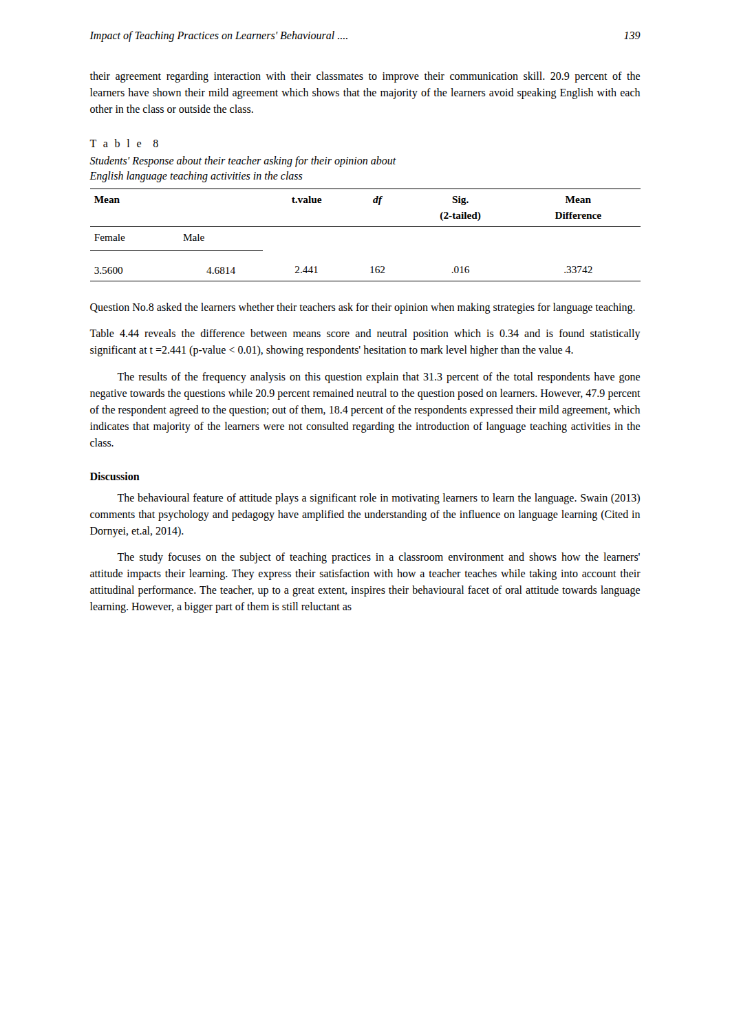Impact of Teaching Practices on Learners' Behavioural .... 139
their agreement regarding interaction with their classmates to improve their communication skill. 20.9 percent of the learners have shown their mild agreement which shows that the majority of the learners avoid speaking English with each other in the class or outside the class.
T a b l e 8
Students' Response about their teacher asking for their opinion about
English language teaching activities in the class
| Mean | | t.value | df | Sig. (2-tailed) | Mean Difference |
| --- | --- | --- | --- | --- | --- |
| Female | Male | | | | |
| 3.5600 | 4.6814 | 2.441 | 162 | .016 | .33742 |
Question No.8 asked the learners whether their teachers ask for their opinion when making strategies for language teaching.
Table 4.44 reveals the difference between means score and neutral position which is 0.34 and is found statistically significant at t =2.441 (p-value < 0.01), showing respondents' hesitation to mark level higher than the value 4.
The results of the frequency analysis on this question explain that 31.3 percent of the total respondents have gone negative towards the questions while 20.9 percent remained neutral to the question posed on learners. However, 47.9 percent of the respondent agreed to the question; out of them, 18.4 percent of the respondents expressed their mild agreement, which indicates that majority of the learners were not consulted regarding the introduction of language teaching activities in the class.
Discussion
The behavioural feature of attitude plays a significant role in motivating learners to learn the language. Swain (2013) comments that psychology and pedagogy have amplified the understanding of the influence on language learning (Cited in Dornyei, et.al, 2014).
The study focuses on the subject of teaching practices in a classroom environment and shows how the learners' attitude impacts their learning. They express their satisfaction with how a teacher teaches while taking into account their attitudinal performance. The teacher, up to a great extent, inspires their behavioural facet of oral attitude towards language learning. However, a bigger part of them is still reluctant as